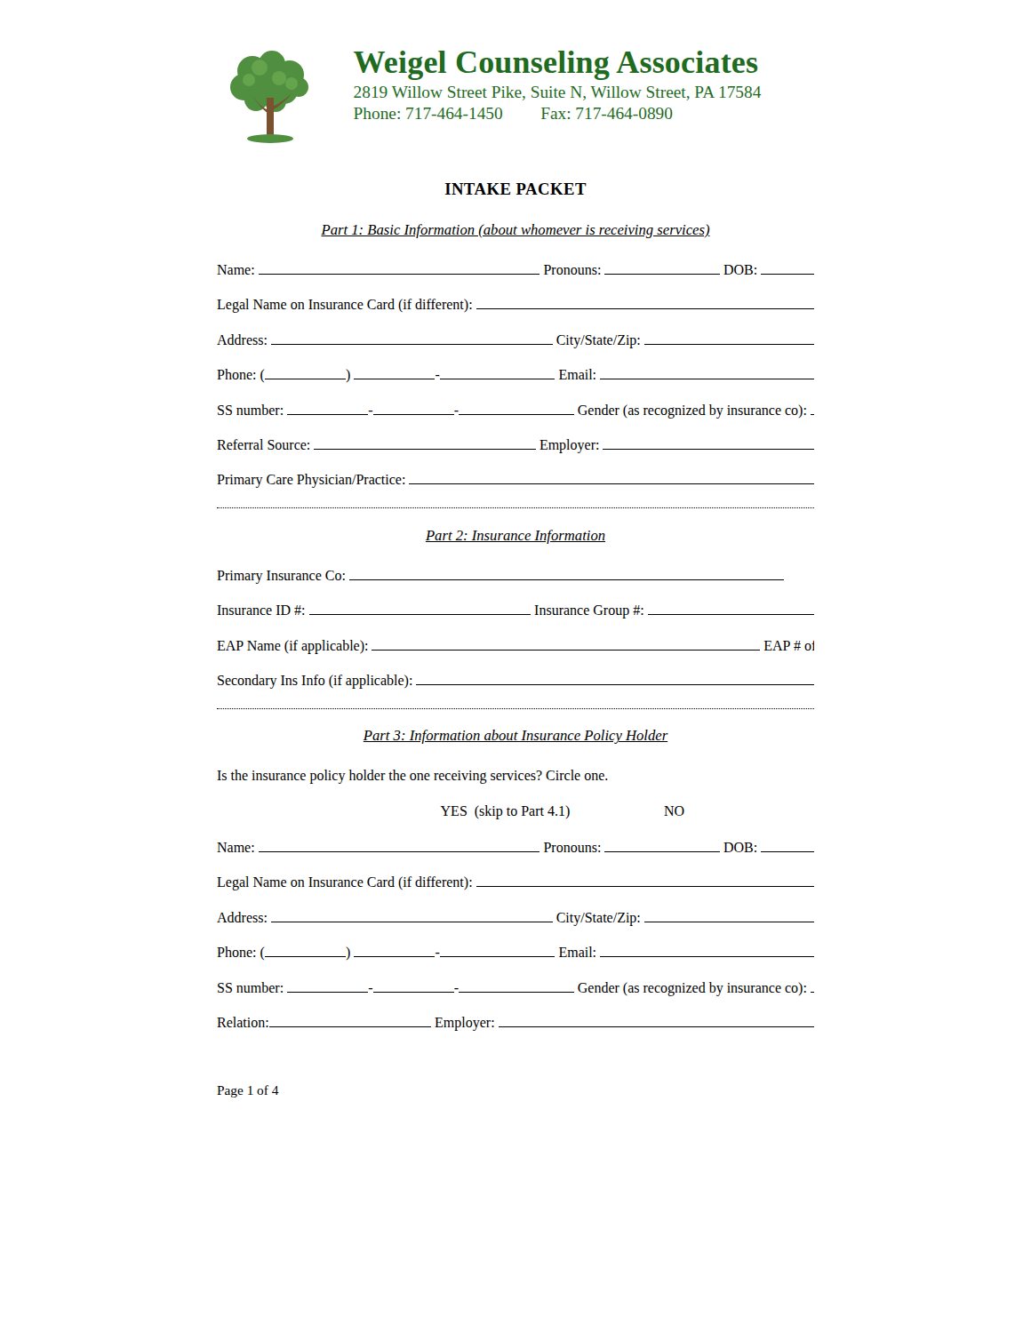Weigel Counseling Associates
2819 Willow Street Pike, Suite N, Willow Street, PA 17584
Phone: 717-464-1450 Fax: 717-464-0890
INTAKE PACKET
Part 1: Basic Information (about whomever is receiving services)
Name: Pronouns: DOB:
Legal Name on Insurance Card (if different):
Address: City/State/Zip:
Phone: ( ) - Email:
SS number: - - Gender (as recognized by insurance co):
Referral Source: Employer:
Primary Care Physician/Practice:
Part 2: Insurance Information
Primary Insurance Co:
Insurance ID #: Insurance Group #:
EAP Name (if applicable): EAP # of Sessions:
Secondary Ins Info (if applicable):
Part 3: Information about Insurance Policy Holder
Is the insurance policy holder the one receiving services? Circle one.
YES (skip to Part 4.1) NO
Name: Pronouns: DOB:
Legal Name on Insurance Card (if different):
Address: City/State/Zip:
Phone: ( ) - Email:
SS number: - - Gender (as recognized by insurance co):
Relation: Employer:
Page 1 of 4